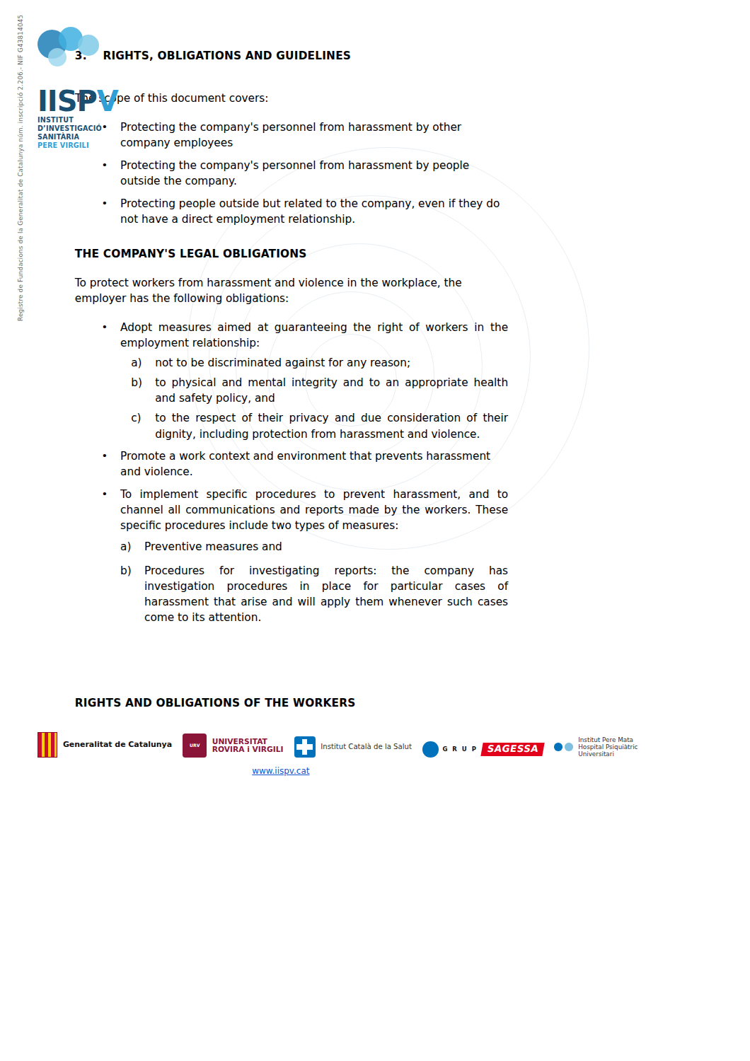IISPV
INSTITUT
D’INVESTIGACIÓ
SANITÀRIA
PERE VIRGILI
Registre de Fundacions de la Generalitat de Catalunya núm. inscripció 2.206.- NIF G43814045
3. RIGHTS, OBLIGATIONS AND GUIDELINES
The scope of this document covers:
Protecting the company's personnel from harassment by other company employees
Protecting the company's personnel from harassment by people outside the company.
Protecting people outside but related to the company, even if they do not have a direct employment relationship.
THE COMPANY'S LEGAL OBLIGATIONS
To protect workers from harassment and violence in the workplace, the employer has the following obligations:
Adopt measures aimed at guaranteeing the right of workers in the employment relationship:
not to be discriminated against for any reason;
to physical and mental integrity and to an appropriate health and safety policy, and
to the respect of their privacy and due consideration of their dignity, including protection from harassment and violence.
Promote a work context and environment that prevents harassment and violence.
To implement specific procedures to prevent harassment, and to channel all communications and reports made by the workers. These specific procedures include two types of measures:
a) Preventive measures and
b) Procedures for investigating reports: the company has investigation procedures in place for particular cases of harassment that arise and will apply them whenever such cases come to its attention.
RIGHTS AND OBLIGATIONS OF THE WORKERS
Generalitat de Catalunya
UNIVERSITAT
ROVIRA i VIRGILI
Institut Català de la Salut
G R U P
SAGESSA
Institut Pere Mata
Hospital Psiquiàtric
Universitari
www.iispv.cat